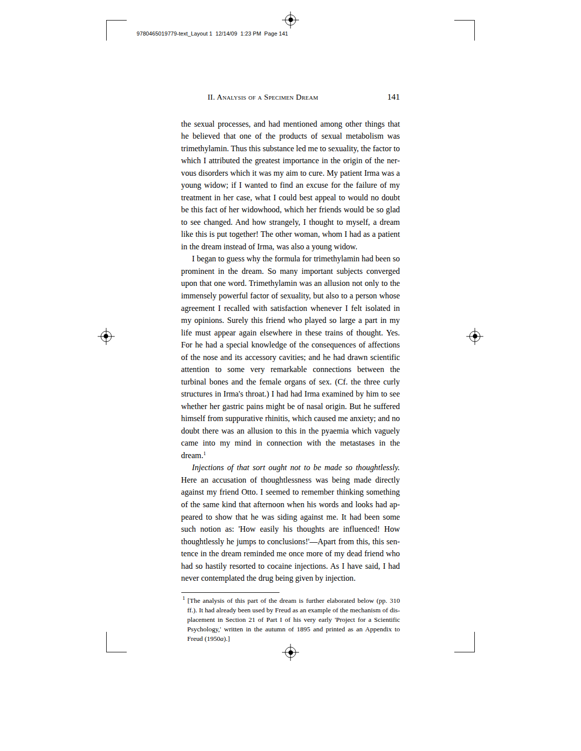9780465019779-text_Layout 1 12/14/09 1:23 PM Page 141
II. Analysis of a Specimen Dream 141
the sexual processes, and had mentioned among other things that he believed that one of the products of sexual metabolism was trimethylamin. Thus this substance led me to sexuality, the factor to which I attributed the greatest importance in the origin of the nervous disorders which it was my aim to cure. My patient Irma was a young widow; if I wanted to find an excuse for the failure of my treatment in her case, what I could best appeal to would no doubt be this fact of her widowhood, which her friends would be so glad to see changed. And how strangely, I thought to myself, a dream like this is put together! The other woman, whom I had as a patient in the dream instead of Irma, was also a young widow.
I began to guess why the formula for trimethylamin had been so prominent in the dream. So many important subjects converged upon that one word. Trimethylamin was an allusion not only to the immensely powerful factor of sexuality, but also to a person whose agreement I recalled with satisfaction whenever I felt isolated in my opinions. Surely this friend who played so large a part in my life must appear again elsewhere in these trains of thought. Yes. For he had a special knowledge of the consequences of affections of the nose and its accessory cavities; and he had drawn scientific attention to some very remarkable connections between the turbinal bones and the female organs of sex. (Cf. the three curly structures in Irma's throat.) I had had Irma examined by him to see whether her gastric pains might be of nasal origin. But he suffered himself from suppurative rhinitis, which caused me anxiety; and no doubt there was an allusion to this in the pyaemia which vaguely came into my mind in connection with the metastases in the dream.1
Injections of that sort ought not to be made so thoughtlessly. Here an accusation of thoughtlessness was being made directly against my friend Otto. I seemed to remember thinking something of the same kind that afternoon when his words and looks had appeared to show that he was siding against me. It had been some such notion as: 'How easily his thoughts are influenced! How thoughtlessly he jumps to conclusions!'—Apart from this, this sentence in the dream reminded me once more of my dead friend who had so hastily resorted to cocaine injections. As I have said, I had never contemplated the drug being given by injection.
1[The analysis of this part of the dream is further elaborated below (pp. 310 ff.). It had already been used by Freud as an example of the mechanism of displacement in Section 21 of Part I of his very early 'Project for a Scientific Psychology,' written in the autumn of 1895 and printed as an Appendix to Freud (1950a).]